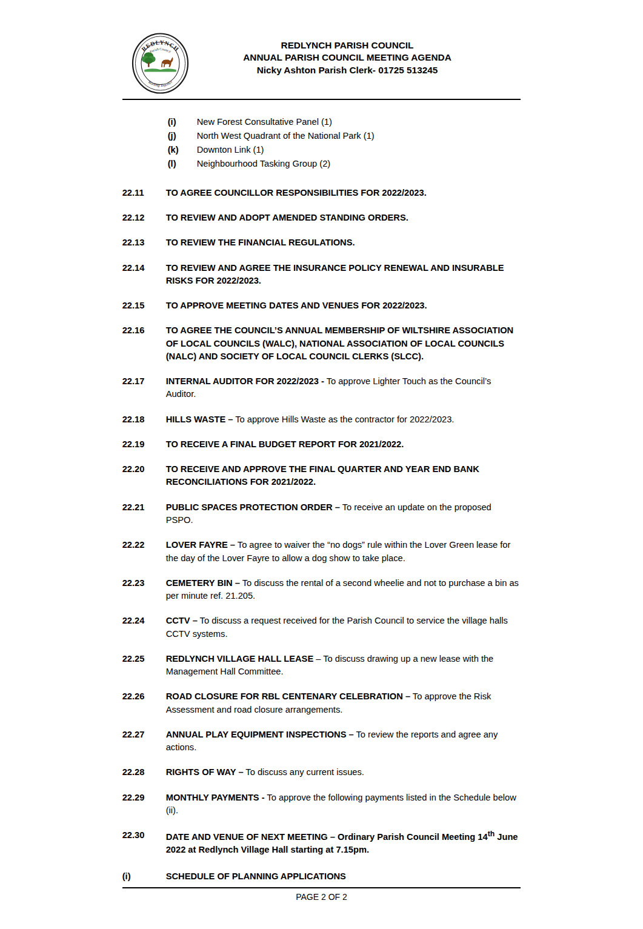REDLYNCH Parish Council Working Together
REDLYNCH PARISH COUNCIL
ANNUAL PARISH COUNCIL MEETING AGENDA
Nicky Ashton Parish Clerk- 01725 513245
(i) New Forest Consultative Panel (1)
(j) North West Quadrant of the National Park (1)
(k) Downton Link (1)
(l) Neighbourhood Tasking Group (2)
22.11 TO AGREE COUNCILLOR RESPONSIBILITIES FOR 2022/2023.
22.12 TO REVIEW AND ADOPT AMENDED STANDING ORDERS.
22.13 TO REVIEW THE FINANCIAL REGULATIONS.
22.14 TO REVIEW AND AGREE THE INSURANCE POLICY RENEWAL AND INSURABLE RISKS FOR 2022/2023.
22.15 TO APPROVE MEETING DATES AND VENUES FOR 2022/2023.
22.16 TO AGREE THE COUNCIL’S ANNUAL MEMBERSHIP OF WILTSHIRE ASSOCIATION OF LOCAL COUNCILS (WALC), NATIONAL ASSOCIATION OF LOCAL COUNCILS (NALC) AND SOCIETY OF LOCAL COUNCIL CLERKS (SLCC).
22.17 INTERNAL AUDITOR FOR 2022/2023 - To approve Lighter Touch as the Council’s Auditor.
22.18 HILLS WASTE – To approve Hills Waste as the contractor for 2022/2023.
22.19 TO RECEIVE A FINAL BUDGET REPORT FOR 2021/2022.
22.20 TO RECEIVE AND APPROVE THE FINAL QUARTER AND YEAR END BANK RECONCILIATIONS FOR 2021/2022.
22.21 PUBLIC SPACES PROTECTION ORDER – To receive an update on the proposed PSPO.
22.22 LOVER FAYRE – To agree to waiver the “no dogs” rule within the Lover Green lease for the day of the Lover Fayre to allow a dog show to take place.
22.23 CEMETERY BIN – To discuss the rental of a second wheelie and not to purchase a bin as per minute ref. 21.205.
22.24 CCTV – To discuss a request received for the Parish Council to service the village halls CCTV systems.
22.25 REDLYNCH VILLAGE HALL LEASE – To discuss drawing up a new lease with the Management Hall Committee.
22.26 ROAD CLOSURE FOR RBL CENTENARY CELEBRATION – To approve the Risk Assessment and road closure arrangements.
22.27 ANNUAL PLAY EQUIPMENT INSPECTIONS – To review the reports and agree any actions.
22.28 RIGHTS OF WAY – To discuss any current issues.
22.29 MONTHLY PAYMENTS - To approve the following payments listed in the Schedule below (ii).
22.30 DATE AND VENUE OF NEXT MEETING – Ordinary Parish Council Meeting 14th June 2022 at Redlynch Village Hall starting at 7.15pm.
(i) SCHEDULE OF PLANNING APPLICATIONS
PAGE 2 OF 2